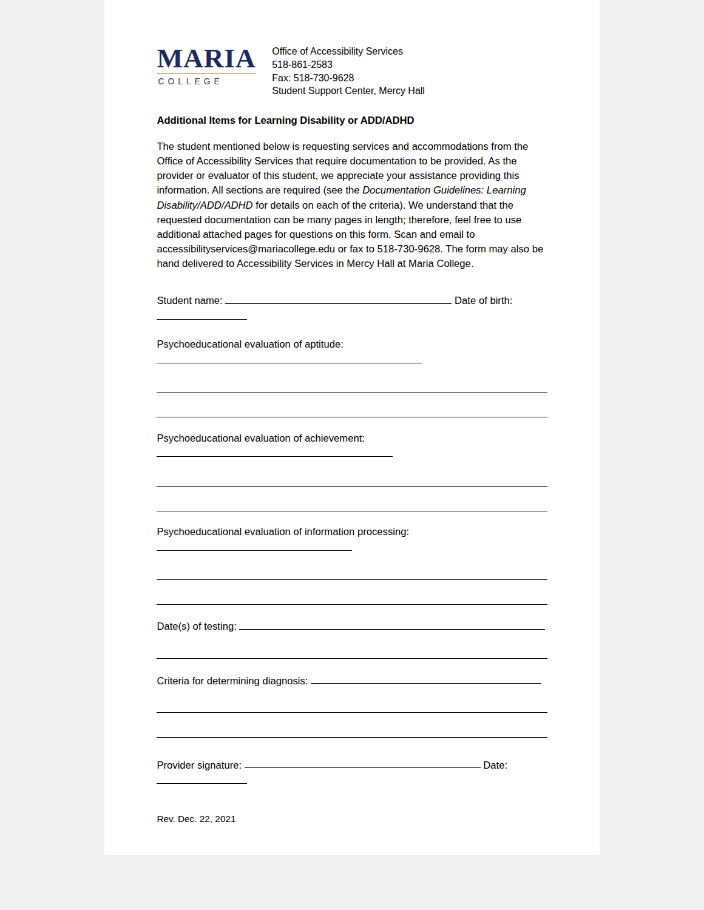MARIA
College
Office of Accessibility Services
518-861-2583
Fax: 518-730-9628
Student Support Center, Mercy Hall
Additional Items for Learning Disability or ADD/ADHD
The student mentioned below is requesting services and accommodations from the Office of Accessibility Services that require documentation to be provided. As the provider or evaluator of this student, we appreciate your assistance providing this information. All sections are required (see the Documentation Guidelines: Learning Disability/ADD/ADHD for details on each of the criteria). We understand that the requested documentation can be many pages in length; therefore, feel free to use additional attached pages for questions on this form. Scan and email to accessibilityservices@mariacollege.edu or fax to 518-730-9628. The form may also be hand delivered to Accessibility Services in Mercy Hall at Maria College.
Student name: Date of birth:
Psychoeducational evaluation of aptitude:
Psychoeducational evaluation of achievement:
Psychoeducational evaluation of information processing:
Date(s) of testing:
Criteria for determining diagnosis:
Provider signature: Date:
Rev. Dec. 22, 2021